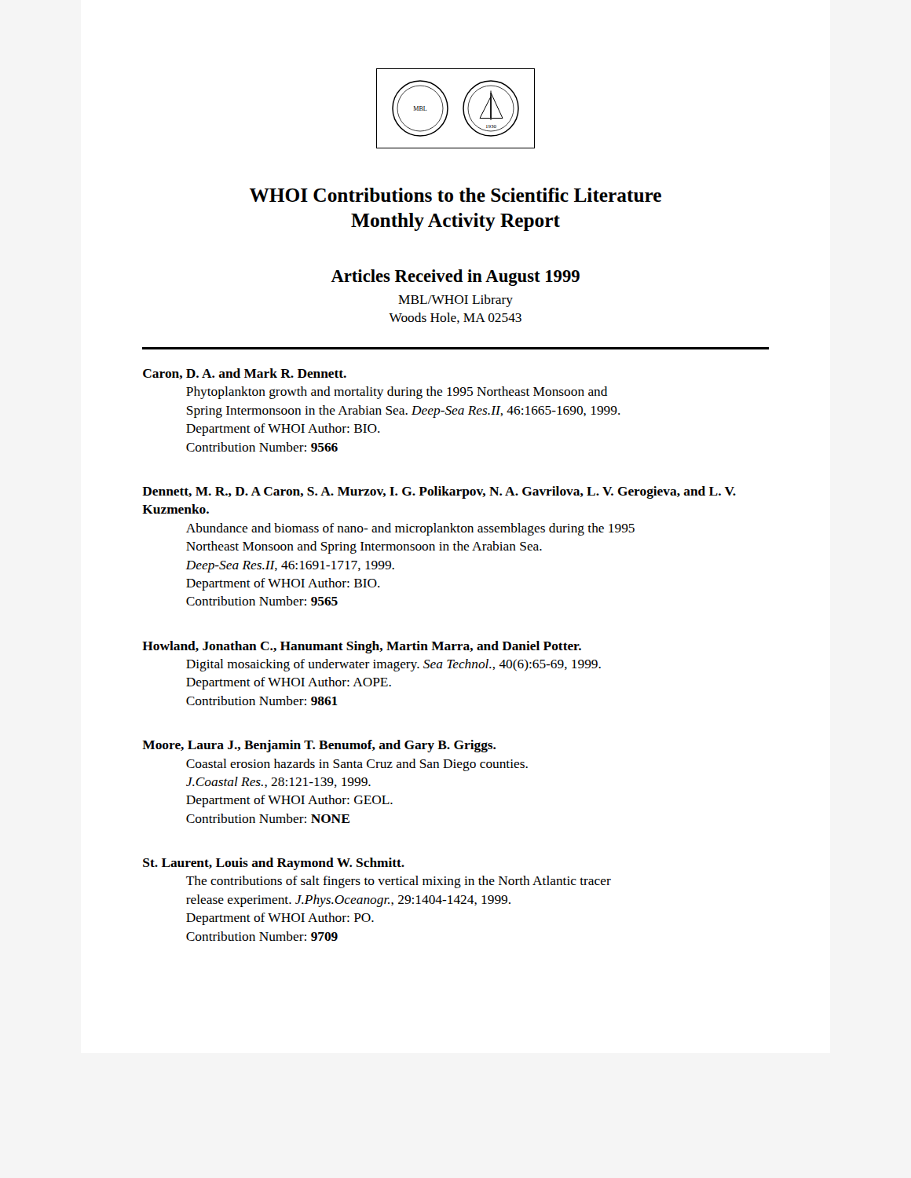WHOI Contributions to the Scientific Literature
Monthly Activity Report
Articles Received in August 1999
MBL/WHOI Library
Woods Hole, MA 02543
Caron, D. A. and Mark R. Dennett.
Phytoplankton growth and mortality during the 1995 Northeast Monsoon and Spring Intermonsoon in the Arabian Sea. Deep-Sea Res.II, 46:1665-1690, 1999. Department of WHOI Author: BIO. Contribution Number: 9566
Dennett, M. R., D. A Caron, S. A. Murzov, I. G. Polikarpov, N. A. Gavrilova, L. V. Gerogieva, and L. V. Kuzmenko.
Abundance and biomass of nano- and microplankton assemblages during the 1995 Northeast Monsoon and Spring Intermonsoon in the Arabian Sea. Deep-Sea Res.II, 46:1691-1717, 1999. Department of WHOI Author: BIO. Contribution Number: 9565
Howland, Jonathan C., Hanumant Singh, Martin Marra, and Daniel Potter.
Digital mosaicking of underwater imagery. Sea Technol., 40(6):65-69, 1999. Department of WHOI Author: AOPE. Contribution Number: 9861
Moore, Laura J., Benjamin T. Benumof, and Gary B. Griggs.
Coastal erosion hazards in Santa Cruz and San Diego counties. J.Coastal Res., 28:121-139, 1999. Department of WHOI Author: GEOL. Contribution Number: NONE
St. Laurent, Louis and Raymond W. Schmitt.
The contributions of salt fingers to vertical mixing in the North Atlantic tracer release experiment. J.Phys.Oceanogr., 29:1404-1424, 1999. Department of WHOI Author: PO. Contribution Number: 9709